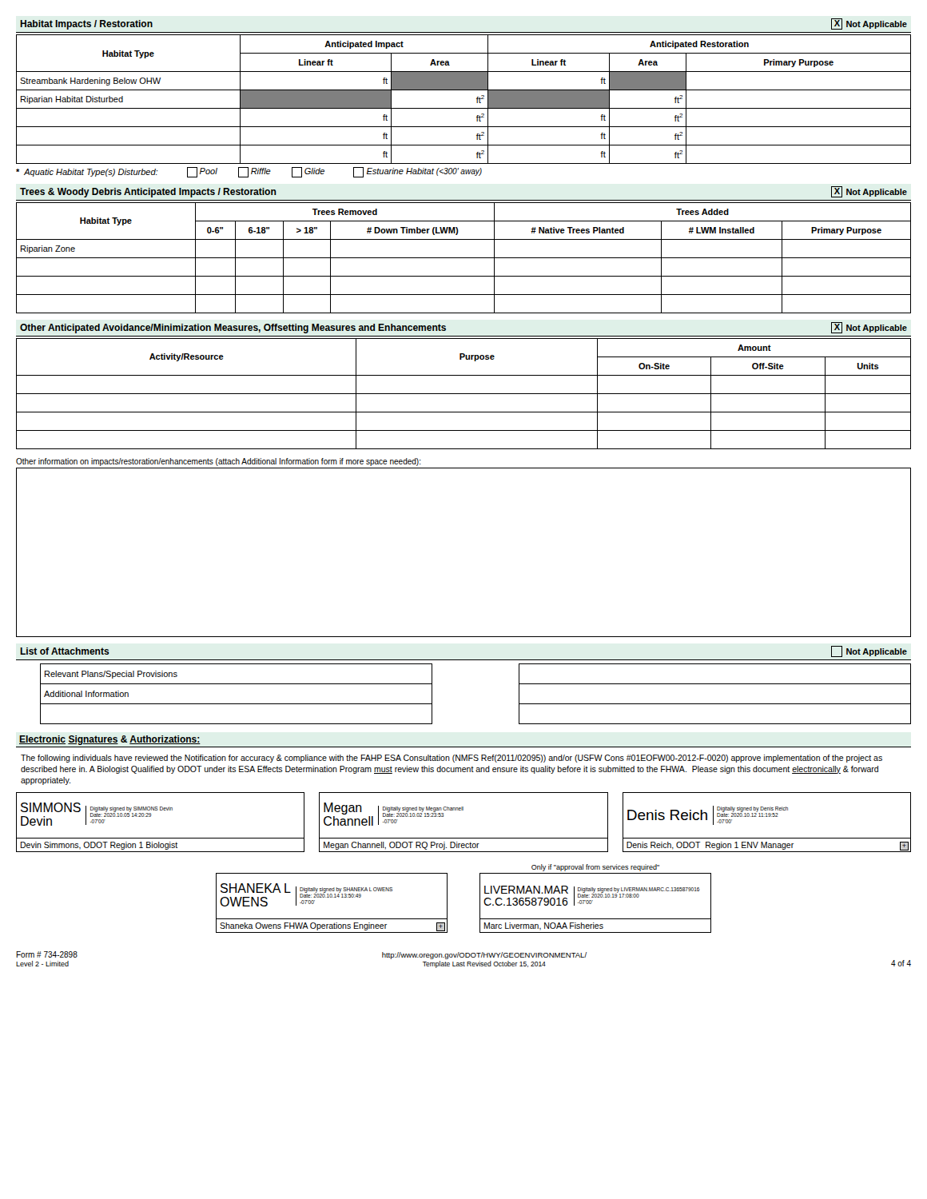Habitat Impacts / Restoration X Not Applicable
| Habitat Type | Anticipated Impact | Anticipated Restoration |
| --- | --- | --- |
| Linear ft | Area | Linear ft | Area | Primary Purpose |
| Streambank Hardening Below OHW | ft | | ft | | |
| Riparian Habitat Disturbed | | ft 2 | | ft 2 | |
| | ft | ft 2 | ft | ft 2 | |
| | ft | ft 2 | ft | ft 2 | |
| | ft | ft 2 | ft | ft 2 | |
* Aquatic Habitat Type(s) Disturbed: Pool Riffle Glide Estuarine Habitat (<300' away)
Trees & Woody Debris Anticipated Impacts / Restoration X Not Applicable
| Habitat Type | Trees Removed | Trees Added |
| --- | --- | --- |
| 0-6" | 6-18" | > 18" | # Down Timber (LWM) | # Native Trees Planted | # LWM Installed | Primary Purpose |
| Riparian Zone | | | | | | | |
Other Anticipated Avoidance/Minimization Measures, Offsetting Measures and Enhancements X Not Applicable
| Activity/Resource | Purpose | Amount |
| --- | --- | --- |
| On-Site | Off-Site | Units |
Other information on impacts/restoration/enhancements (attach Additional Information form if more space needed):
List of Attachments Not Applicable
| Relevant Plans/Special Provisions | | |
| Additional Information | | |
Electronic Signatures & Authorizations:
The following individuals have reviewed the Notification for accuracy & compliance with the FAHP ESA Consultation (NMFS Ref(2011/02095)) and/or (USFW Cons #01EOFW00-2012-F-0020) approve implementation of the project as described here in. A Biologist Qualified by ODOT under its ESA Effects Determination Program must review this document and ensure its quality before it is submitted to the FHWA. Please sign this document electronically & forward appropriately.
SIMMONS
Devin
Digitally signed by SIMMONS Devin
Date: 2020.10.05 14:20:29
-07'00'
Devin Simmons, ODOT Region 1 Biologist
Megan
Channell
Digitally signed by Megan Channell
Date: 2020.10.02 15:23:53
-07'00'
Megan Channell, ODOT RQ Proj. Director
Denis Reich
Digitally signed by Denis Reich
Date: 2020.10.12 11:19:52
-07'00'
Denis Reich, ODOT Region 1 ENV Manager+
SHANEKA L
OWENS
Digitally signed by SHANEKA L OWENS
Date: 2020.10.14 13:50:49
-07'00'
Shaneka Owens FHWA Operations Engineer+
Only if "approval from services required"
LIVERMAN.MAR
C.C.1365879016
Digitally signed by LIVERMAN.MARC.C.1365879016
Date: 2020.10.19 17:08:00
-07'00'
Marc Liverman, NOAA Fisheries
Form # 734-2898
Level 2 - Limited
http://www.oregon.gov/ODOT/HWY/GEOENVIRONMENTAL/
Template Last Revised October 15, 2014
4 of 4